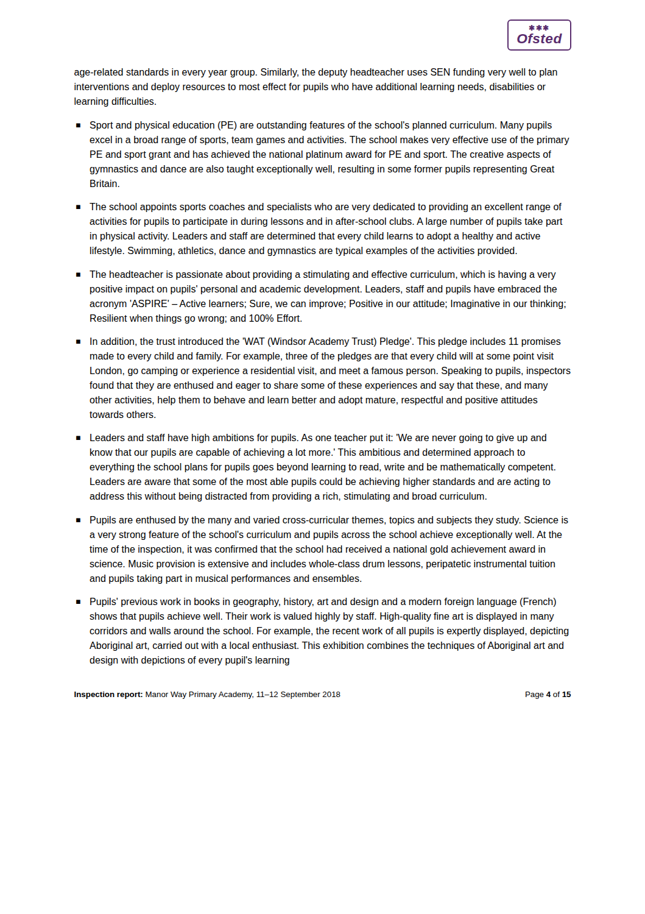✱✱✱ Ofsted
age-related standards in every year group. Similarly, the deputy headteacher uses SEN funding very well to plan interventions and deploy resources to most effect for pupils who have additional learning needs, disabilities or learning difficulties.
Sport and physical education (PE) are outstanding features of the school's planned curriculum. Many pupils excel in a broad range of sports, team games and activities. The school makes very effective use of the primary PE and sport grant and has achieved the national platinum award for PE and sport. The creative aspects of gymnastics and dance are also taught exceptionally well, resulting in some former pupils representing Great Britain.
The school appoints sports coaches and specialists who are very dedicated to providing an excellent range of activities for pupils to participate in during lessons and in after-school clubs. A large number of pupils take part in physical activity. Leaders and staff are determined that every child learns to adopt a healthy and active lifestyle. Swimming, athletics, dance and gymnastics are typical examples of the activities provided.
The headteacher is passionate about providing a stimulating and effective curriculum, which is having a very positive impact on pupils' personal and academic development. Leaders, staff and pupils have embraced the acronym 'ASPIRE' – Active learners; Sure, we can improve; Positive in our attitude; Imaginative in our thinking; Resilient when things go wrong; and 100% Effort.
In addition, the trust introduced the 'WAT (Windsor Academy Trust) Pledge'. This pledge includes 11 promises made to every child and family. For example, three of the pledges are that every child will at some point visit London, go camping or experience a residential visit, and meet a famous person. Speaking to pupils, inspectors found that they are enthused and eager to share some of these experiences and say that these, and many other activities, help them to behave and learn better and adopt mature, respectful and positive attitudes towards others.
Leaders and staff have high ambitions for pupils. As one teacher put it: 'We are never going to give up and know that our pupils are capable of achieving a lot more.' This ambitious and determined approach to everything the school plans for pupils goes beyond learning to read, write and be mathematically competent. Leaders are aware that some of the most able pupils could be achieving higher standards and are acting to address this without being distracted from providing a rich, stimulating and broad curriculum.
Pupils are enthused by the many and varied cross-curricular themes, topics and subjects they study. Science is a very strong feature of the school's curriculum and pupils across the school achieve exceptionally well. At the time of the inspection, it was confirmed that the school had received a national gold achievement award in science. Music provision is extensive and includes whole-class drum lessons, peripatetic instrumental tuition and pupils taking part in musical performances and ensembles.
Pupils' previous work in books in geography, history, art and design and a modern foreign language (French) shows that pupils achieve well. Their work is valued highly by staff. High-quality fine art is displayed in many corridors and walls around the school. For example, the recent work of all pupils is expertly displayed, depicting Aboriginal art, carried out with a local enthusiast. This exhibition combines the techniques of Aboriginal art and design with depictions of every pupil's learning
Inspection report: Manor Way Primary Academy, 11–12 September 2018
Page 4 of 15